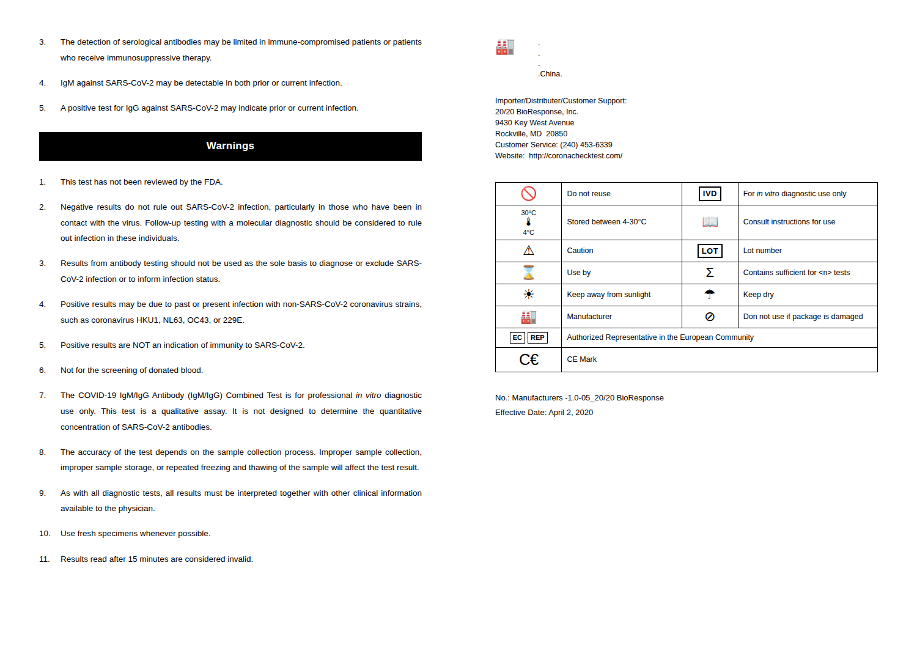The detection of serological antibodies may be limited in immune-compromised patients or patients who receive immunosuppressive therapy.
IgM against SARS-CoV-2 may be detectable in both prior or current infection.
A positive test for IgG against SARS-CoV-2 may indicate prior or current infection.
Warnings
This test has not been reviewed by the FDA.
Negative results do not rule out SARS-CoV-2 infection, particularly in those who have been in contact with the virus. Follow-up testing with a molecular diagnostic should be considered to rule out infection in these individuals.
Results from antibody testing should not be used as the sole basis to diagnose or exclude SARS-CoV-2 infection or to inform infection status.
Positive results may be due to past or present infection with non-SARS-CoV-2 coronavirus strains, such as coronavirus HKU1, NL63, OC43, or 229E.
Positive results are NOT an indication of immunity to SARS-CoV-2.
Not for the screening of donated blood.
The COVID-19 IgM/IgG Antibody (IgM/IgG) Combined Test is for professional in vitro diagnostic use only. This test is a qualitative assay. It is not designed to determine the quantitative concentration of SARS-CoV-2 antibodies.
The accuracy of the test depends on the sample collection process. Improper sample collection, improper sample storage, or repeated freezing and thawing of the sample will affect the test result.
As with all diagnostic tests, all results must be interpreted together with other clinical information available to the physician.
Use fresh specimens whenever possible.
Results read after 15 minutes are considered invalid.
🏭
. . . .China.
Importer/Distributer/Customer Support:
20/20 BioResponse, Inc.
9430 Key West Avenue
Rockville, MD 20850
Customer Service: (240) 453-6339
Website: http://coronachecktest.com/
| 🚫 | Do not reuse | IVD | For in vitro diagnostic use only |
| 30°C 🌡 4°C | Stored between 4-30°C | 📖 | Consult instructions for use |
| ⚠ | Caution | LOT | Lot number |
| ⌛ | Use by | Σ | Contains sufficient for <n> tests |
| ☀ | Keep away from sunlight | ☂ | Keep dry |
| 🏭 | Manufacturer | ⊘ | Don not use if package is damaged |
| EC REP | Authorized Representative in the European Community |
| C€ | CE Mark |
No.: Manufacturers -1.0-05_20/20 BioResponse
Effective Date: April 2, 2020